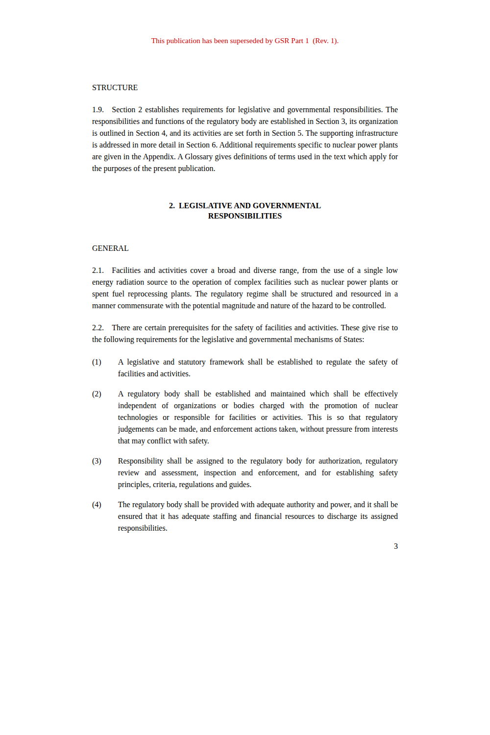This publication has been superseded by GSR Part 1 (Rev. 1).
Structure
1.9. Section 2 establishes requirements for legislative and governmental responsibilities. The responsibilities and functions of the regulatory body are established in Section 3, its organization is outlined in Section 4, and its activities are set forth in Section 5. The supporting infrastructure is addressed in more detail in Section 6. Additional requirements specific to nuclear power plants are given in the Appendix. A Glossary gives definitions of terms used in the text which apply for the purposes of the present publication.
2. Legislative and Governmental
Responsibilities
General
2.1. Facilities and activities cover a broad and diverse range, from the use of a single low energy radiation source to the operation of complex facilities such as nuclear power plants or spent fuel reprocessing plants. The regulatory regime shall be structured and resourced in a manner commensurate with the potential magnitude and nature of the hazard to be controlled.
2.2. There are certain prerequisites for the safety of facilities and activities. These give rise to the following requirements for the legislative and governmental mechanisms of States:
(1) A legislative and statutory framework shall be established to regulate the safety of facilities and activities.
(2) A regulatory body shall be established and maintained which shall be effectively independent of organizations or bodies charged with the promotion of nuclear technologies or responsible for facilities or activities. This is so that regulatory judgements can be made, and enforcement actions taken, without pressure from interests that may conflict with safety.
(3) Responsibility shall be assigned to the regulatory body for authorization, regulatory review and assessment, inspection and enforcement, and for establishing safety principles, criteria, regulations and guides.
(4) The regulatory body shall be provided with adequate authority and power, and it shall be ensured that it has adequate staffing and financial resources to discharge its assigned responsibilities.
3